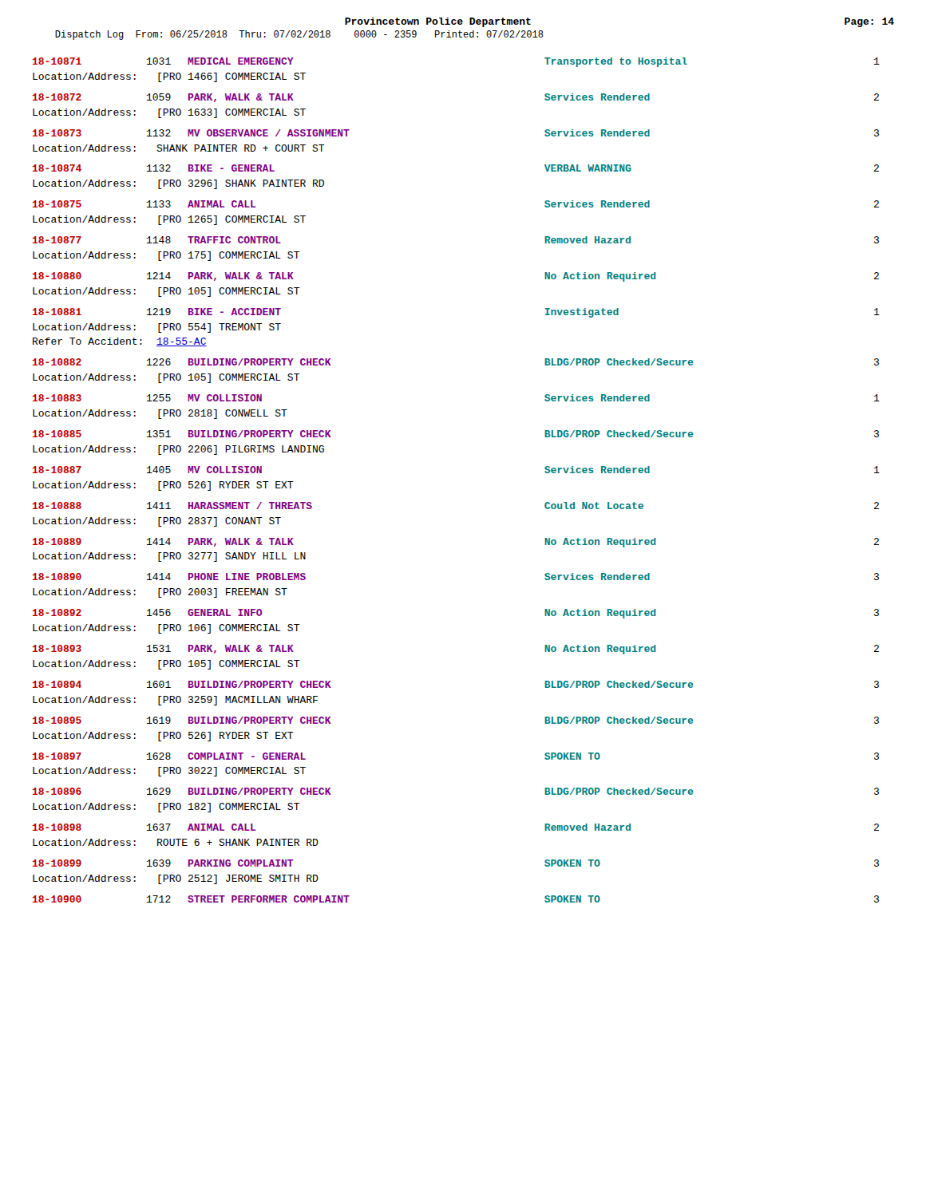Provincetown Police Department
Page: 14
Dispatch Log From: 06/25/2018 Thru: 07/02/2018 0000 - 2359 Printed: 07/02/2018
| 18-10871 | 1031 | MEDICAL EMERGENCY | Transported to Hospital | 1 |
| Location/Address: [PRO 1466] COMMERCIAL ST |
| 18-10872 | 1059 | PARK, WALK & TALK | Services Rendered | 2 |
| Location/Address: [PRO 1633] COMMERCIAL ST |
| 18-10873 | 1132 | MV OBSERVANCE / ASSIGNMENT | Services Rendered | 3 |
| Location/Address: SHANK PAINTER RD + COURT ST |
| 18-10874 | 1132 | BIKE - GENERAL | VERBAL WARNING | 2 |
| Location/Address: [PRO 3296] SHANK PAINTER RD |
| 18-10875 | 1133 | ANIMAL CALL | Services Rendered | 2 |
| Location/Address: [PRO 1265] COMMERCIAL ST |
| 18-10877 | 1148 | TRAFFIC CONTROL | Removed Hazard | 3 |
| Location/Address: [PRO 175] COMMERCIAL ST |
| 18-10880 | 1214 | PARK, WALK & TALK | No Action Required | 2 |
| Location/Address: [PRO 105] COMMERCIAL ST |
| 18-10881 | 1219 | BIKE - ACCIDENT | Investigated | 1 |
| Location/Address: [PRO 554] TREMONT ST |
| Refer To Accident: 18-55-AC |
| 18-10882 | 1226 | BUILDING/PROPERTY CHECK | BLDG/PROP Checked/Secure | 3 |
| Location/Address: [PRO 105] COMMERCIAL ST |
| 18-10883 | 1255 | MV COLLISION | Services Rendered | 1 |
| Location/Address: [PRO 2818] CONWELL ST |
| 18-10885 | 1351 | BUILDING/PROPERTY CHECK | BLDG/PROP Checked/Secure | 3 |
| Location/Address: [PRO 2206] PILGRIMS LANDING |
| 18-10887 | 1405 | MV COLLISION | Services Rendered | 1 |
| Location/Address: [PRO 526] RYDER ST EXT |
| 18-10888 | 1411 | HARASSMENT / THREATS | Could Not Locate | 2 |
| Location/Address: [PRO 2837] CONANT ST |
| 18-10889 | 1414 | PARK, WALK & TALK | No Action Required | 2 |
| Location/Address: [PRO 3277] SANDY HILL LN |
| 18-10890 | 1414 | PHONE LINE PROBLEMS | Services Rendered | 3 |
| Location/Address: [PRO 2003] FREEMAN ST |
| 18-10892 | 1456 | GENERAL INFO | No Action Required | 3 |
| Location/Address: [PRO 106] COMMERCIAL ST |
| 18-10893 | 1531 | PARK, WALK & TALK | No Action Required | 2 |
| Location/Address: [PRO 105] COMMERCIAL ST |
| 18-10894 | 1601 | BUILDING/PROPERTY CHECK | BLDG/PROP Checked/Secure | 3 |
| Location/Address: [PRO 3259] MACMILLAN WHARF |
| 18-10895 | 1619 | BUILDING/PROPERTY CHECK | BLDG/PROP Checked/Secure | 3 |
| Location/Address: [PRO 526] RYDER ST EXT |
| 18-10897 | 1628 | COMPLAINT - GENERAL | SPOKEN TO | 3 |
| Location/Address: [PRO 3022] COMMERCIAL ST |
| 18-10896 | 1629 | BUILDING/PROPERTY CHECK | BLDG/PROP Checked/Secure | 3 |
| Location/Address: [PRO 182] COMMERCIAL ST |
| 18-10898 | 1637 | ANIMAL CALL | Removed Hazard | 2 |
| Location/Address: ROUTE 6 + SHANK PAINTER RD |
| 18-10899 | 1639 | PARKING COMPLAINT | SPOKEN TO | 3 |
| Location/Address: [PRO 2512] JEROME SMITH RD |
| 18-10900 | 1712 | STREET PERFORMER COMPLAINT | SPOKEN TO | 3 |